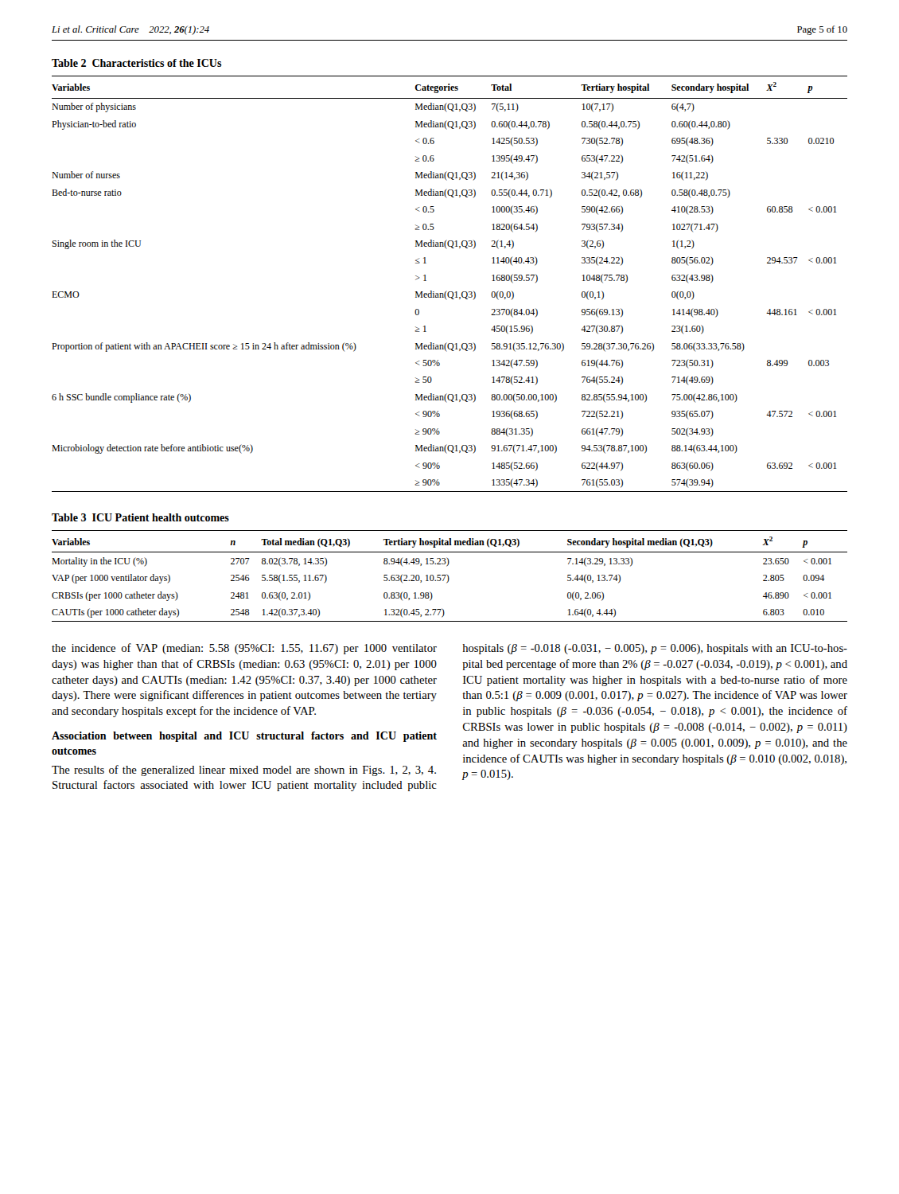Li et al. Critical Care 2022, 26(1):24
Page 5 of 10
Table 2 Characteristics of the ICUs
| Variables | Categories | Total | Tertiary hospital | Secondary hospital | X 2 | p |
| --- | --- | --- | --- | --- | --- | --- |
| Number of physicians | Median(Q1,Q3) | 7(5,11) | 10(7,17) | 6(4,7) | | |
| Physician-to-bed ratio | Median(Q1,Q3) | 0.60(0.44,0.78) | 0.58(0.44,0.75) | 0.60(0.44,0.80) | | |
| | < 0.6 | 1425(50.53) | 730(52.78) | 695(48.36) | 5.330 | 0.0210 |
| | ≥ 0.6 | 1395(49.47) | 653(47.22) | 742(51.64) | | |
| Number of nurses | Median(Q1,Q3) | 21(14,36) | 34(21,57) | 16(11,22) | | |
| Bed-to-nurse ratio | Median(Q1,Q3) | 0.55(0.44, 0.71) | 0.52(0.42, 0.68) | 0.58(0.48,0.75) | | |
| | < 0.5 | 1000(35.46) | 590(42.66) | 410(28.53) | 60.858 | < 0.001 |
| | ≥ 0.5 | 1820(64.54) | 793(57.34) | 1027(71.47) | | |
| Single room in the ICU | Median(Q1,Q3) | 2(1,4) | 3(2,6) | 1(1,2) | | |
| | ≤ 1 | 1140(40.43) | 335(24.22) | 805(56.02) | 294.537 | < 0.001 |
| | > 1 | 1680(59.57) | 1048(75.78) | 632(43.98) | | |
| ECMO | Median(Q1,Q3) | 0(0,0) | 0(0,1) | 0(0,0) | | |
| | 0 | 2370(84.04) | 956(69.13) | 1414(98.40) | 448.161 | < 0.001 |
| | ≥ 1 | 450(15.96) | 427(30.87) | 23(1.60) | | |
| Proportion of patient with an APACHEII score ≥ 15 in 24 h after admission (%) | Median(Q1,Q3) | 58.91(35.12,76.30) | 59.28(37.30,76.26) | 58.06(33.33,76.58) | | |
| | < 50% | 1342(47.59) | 619(44.76) | 723(50.31) | 8.499 | 0.003 |
| | ≥ 50 | 1478(52.41) | 764(55.24) | 714(49.69) | | |
| 6 h SSC bundle compliance rate (%) | Median(Q1,Q3) | 80.00(50.00,100) | 82.85(55.94,100) | 75.00(42.86,100) | | |
| | < 90% | 1936(68.65) | 722(52.21) | 935(65.07) | 47.572 | < 0.001 |
| | ≥ 90% | 884(31.35) | 661(47.79) | 502(34.93) | | |
| Microbiology detection rate before antibiotic use(%) | Median(Q1,Q3) | 91.67(71.47,100) | 94.53(78.87,100) | 88.14(63.44,100) | | |
| | < 90% | 1485(52.66) | 622(44.97) | 863(60.06) | 63.692 | < 0.001 |
| | ≥ 90% | 1335(47.34) | 761(55.03) | 574(39.94) | | |
Table 3 ICU Patient health outcomes
| Variables | n | Total median (Q1,Q3) | Tertiary hospital median (Q1,Q3) | Secondary hospital median (Q1,Q3) | X 2 | p |
| --- | --- | --- | --- | --- | --- | --- |
| Mortality in the ICU (%) | 2707 | 8.02(3.78, 14.35) | 8.94(4.49, 15.23) | 7.14(3.29, 13.33) | 23.650 | < 0.001 |
| VAP (per 1000 ventilator days) | 2546 | 5.58(1.55, 11.67) | 5.63(2.20, 10.57) | 5.44(0, 13.74) | 2.805 | 0.094 |
| CRBSIs (per 1000 catheter days) | 2481 | 0.63(0, 2.01) | 0.83(0, 1.98) | 0(0, 2.06) | 46.890 | < 0.001 |
| CAUTIs (per 1000 catheter days) | 2548 | 1.42(0.37,3.40) | 1.32(0.45, 2.77) | 1.64(0, 4.44) | 6.803 | 0.010 |
the incidence of VAP (median: 5.58 (95%CI: 1.55, 11.67) per 1000 ventilator days) was higher than that of CRBSIs (median: 0.63 (95%CI: 0, 2.01) per 1000 catheter days) and CAUTIs (median: 1.42 (95%CI: 0.37, 3.40) per 1000 catheter days). There were significant differences in patient outcomes between the tertiary and secondary hospitals except for the incidence of VAP.
Association between hospital and ICU structural factors and ICU patient outcomes
The results of the generalized linear mixed model are shown in Figs. 1, 2, 3, 4. Structural factors associated with lower ICU patient mortality included public hospitals (β = -0.018 (-0.031, − 0.005), p = 0.006), hospitals with an ICU-to-hospital bed percentage of more than 2% (β = -0.027 (-0.034, -0.019), p < 0.001), and ICU patient mortality was higher in hospitals with a bed-to-nurse ratio of more than 0.5:1 (β = 0.009 (0.001, 0.017), p = 0.027). The incidence of VAP was lower in public hospitals (β = -0.036 (-0.054, − 0.018), p < 0.001), the incidence of CRBSIs was lower in public hospitals (β = -0.008 (-0.014, − 0.002), p = 0.011) and higher in secondary hospitals (β = 0.005 (0.001, 0.009), p = 0.010), and the incidence of CAUTIs was higher in secondary hospitals (β = 0.010 (0.002, 0.018), p = 0.015).